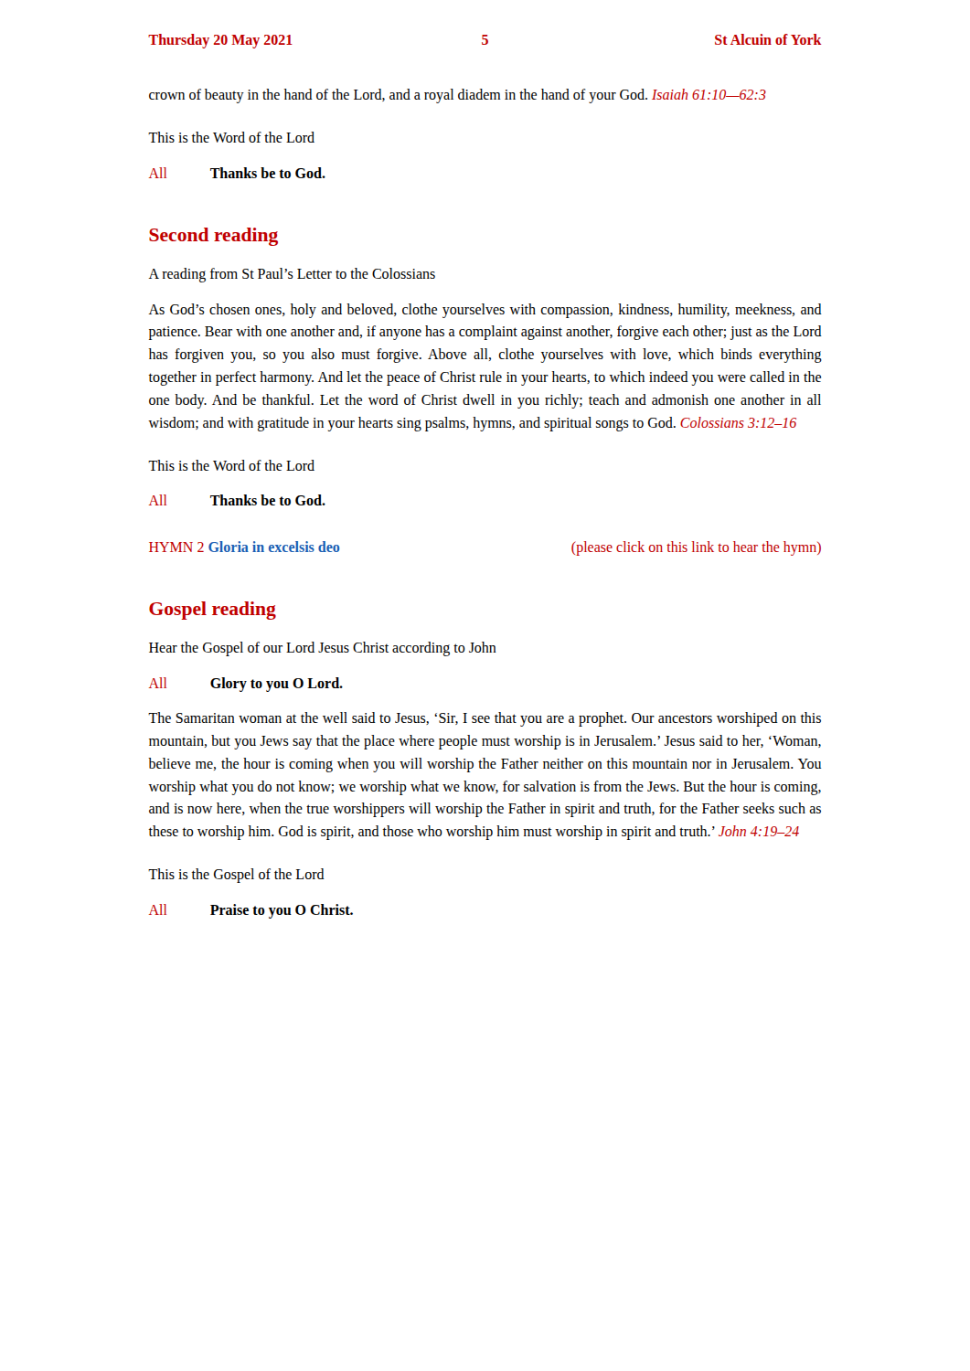Thursday 20 May 2021
5
St Alcuin of York
crown of beauty in the hand of the Lord, and a royal diadem in the hand of your God. Isaiah 61:10—62:3
This is the Word of the Lord
All
Thanks be to God.
Second reading
A reading from St Paul’s Letter to the Colossians
As God’s chosen ones, holy and beloved, clothe yourselves with compassion, kindness, humility, meekness, and patience. Bear with one another and, if anyone has a complaint against another, forgive each other; just as the Lord has forgiven you, so you also must forgive. Above all, clothe yourselves with love, which binds everything together in perfect harmony. And let the peace of Christ rule in your hearts, to which indeed you were called in the one body. And be thankful. Let the word of Christ dwell in you richly; teach and admonish one another in all wisdom; and with gratitude in your hearts sing psalms, hymns, and spiritual songs to God. Colossians 3:12–16
This is the Word of the Lord
All
Thanks be to God.
HYMN 2 Gloria in excelsis deo
(please click on this link to hear the hymn)
Gospel reading
Hear the Gospel of our Lord Jesus Christ according to John
All
Glory to you O Lord.
The Samaritan woman at the well said to Jesus, ‘Sir, I see that you are a prophet. Our ancestors worshiped on this mountain, but you Jews say that the place where people must worship is in Jerusalem.’ Jesus said to her, ‘Woman, believe me, the hour is coming when you will worship the Father neither on this mountain nor in Jerusalem. You worship what you do not know; we worship what we know, for salvation is from the Jews. But the hour is coming, and is now here, when the true worshippers will worship the Father in spirit and truth, for the Father seeks such as these to worship him. God is spirit, and those who worship him must worship in spirit and truth.’ John 4:19–24
This is the Gospel of the Lord
All
Praise to you O Christ.